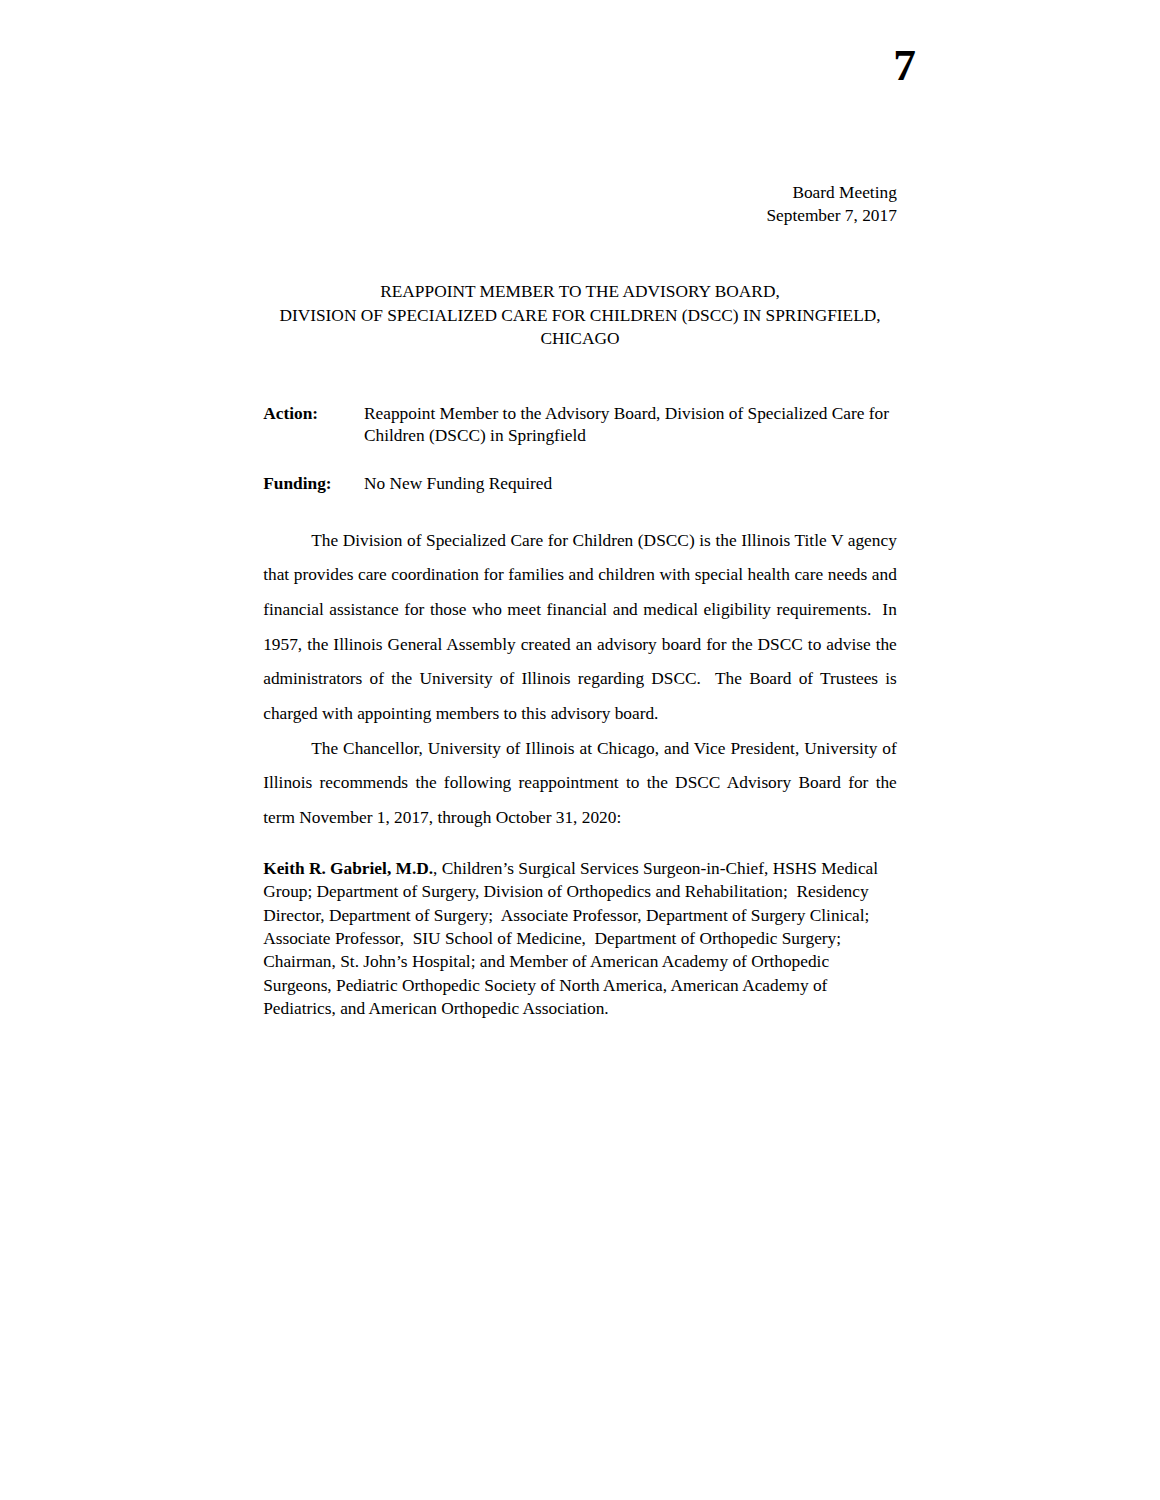7
Board Meeting
September 7, 2017
Reappoint Member to the Advisory Board,
Division of Specialized Care for Children (DSCC) in Springfield,
Chicago
Action:
Reappoint Member to the Advisory Board, Division of Specialized Care for Children (DSCC) in Springfield
Funding:
No New Funding Required
The Division of Specialized Care for Children (DSCC) is the Illinois Title V agency that provides care coordination for families and children with special health care needs and financial assistance for those who meet financial and medical eligibility requirements. In 1957, the Illinois General Assembly created an advisory board for the DSCC to advise the administrators of the University of Illinois regarding DSCC. The Board of Trustees is charged with appointing members to this advisory board.
The Chancellor, University of Illinois at Chicago, and Vice President, University of Illinois recommends the following reappointment to the DSCC Advisory Board for the term November 1, 2017, through October 31, 2020:
Keith R. Gabriel, M.D., Children’s Surgical Services Surgeon-in-Chief, HSHS Medical Group; Department of Surgery, Division of Orthopedics and Rehabilitation; Residency Director, Department of Surgery; Associate Professor, Department of Surgery Clinical; Associate Professor, SIU School of Medicine, Department of Orthopedic Surgery; Chairman, St. John’s Hospital; and Member of American Academy of Orthopedic Surgeons, Pediatric Orthopedic Society of North America, American Academy of Pediatrics, and American Orthopedic Association.